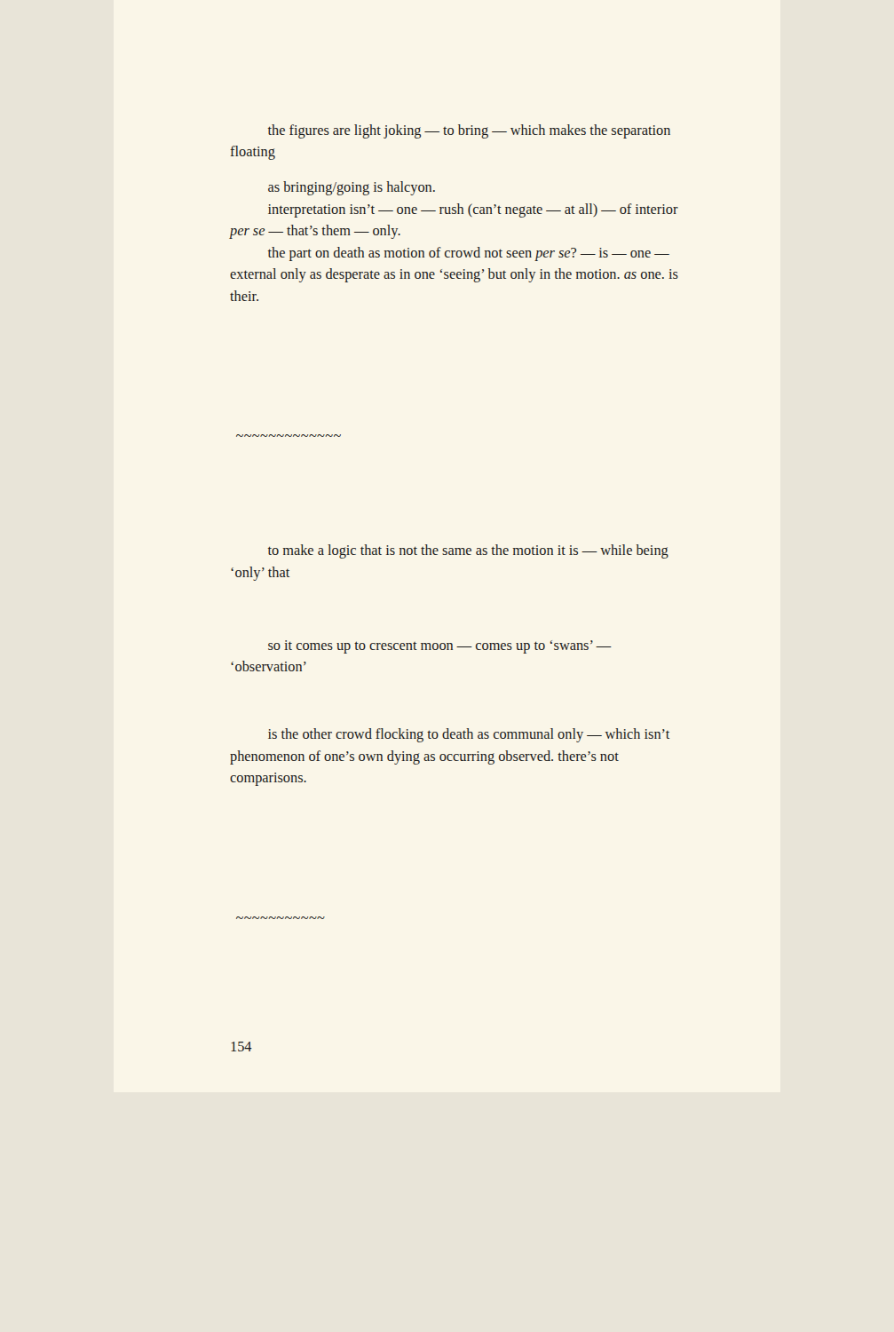the figures are light joking — to bring — which makes the separation floating
as bringing/going is halcyon.
interpretation isn’t — one — rush (can’t negate — at all) — of interior per se — that’s them — only.
the part on death as motion of crowd not seen per se? — is — one — external only as desperate as in one ‘seeing’ but only in the motion. as one. is their.
~~~~~~~~~~~~~
to make a logic that is not the same as the motion it is — while being ‘only’ that
so it comes up to crescent moon — comes up to ‘swans’ — ‘observation’
is the other crowd flocking to death as communal only — which isn’t phenomenon of one’s own dying as occurring observed. there’s not comparisons.
~~~~~~~~~~~
154